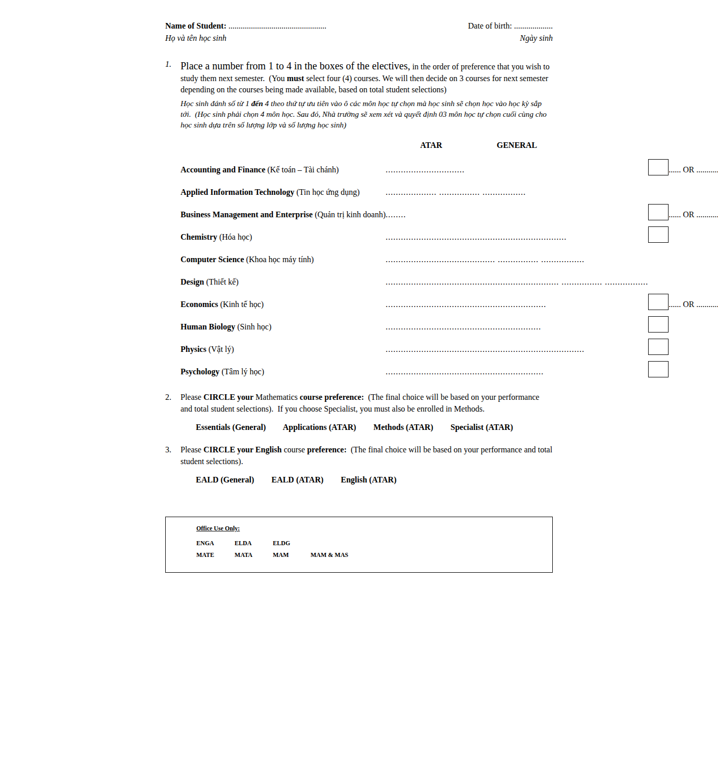Name of Student: ................................................ Date of birth: ...................
Họ và tên học sinh Ngày sinh
1. Place a number from 1 to 4 in the boxes of the electives, in the order of preference that you wish to study them next semester. (You must select four (4) courses. We will then decide on 3 courses for next semester depending on the courses being made available, based on total student selections)
Học sinh đánh số từ 1 đến 4 theo thứ tự ưu tiên vào ô các môn học tự chọn mà học sinh sẽ chọn học vào học kỳ sắp tới. (Học sinh phải chọn 4 môn học. Sau đó, Nhà trường sẽ xem xét và quyết định 03 môn học tự chọn cuối cùng cho học sinh dựa trên số lượng lớp và số lượng học sinh)
ATAR GENERAL
| Accounting and Finance (Kế toán – Tài chánh) | ............................... | | ...... OR ........... | |
| Applied Information Technology (Tin học ứng dụng) | .................... ................ ................. | | | |
| Business Management and Enterprise (Quản trị kinh doanh) | ........ | | ...... OR ........... | |
| Chemistry (Hóa học) | ....................................................................... | | | |
| Computer Science (Khoa học máy tính) | ........................................... ................ ................. | | | |
| Design (Thiết kế) | .................................................................... ................ ................. | | | |
| Economics (Kinh tế học) | ............................................................... | | ...... OR ........... | |
| Human Biology (Sinh học) | ............................................................. | | | |
| Physics (Vật lý) | .............................................................................. | | | |
| Psychology (Tâm lý học) | .............................................................. | | | |
2. Please CIRCLE your Mathematics course preference: (The final choice will be based on your performance and total student selections). If you choose Specialist, you must also be enrolled in Methods.
Essentials (General) Applications (ATAR) Methods (ATAR) Specialist (ATAR)
3. Please CIRCLE your English course preference: (The final choice will be based on your performance and total student selections).
EALD (General) EALD (ATAR) English (ATAR)
Office Use Only:
| ENGA | ELDA | ELDG | |
| MATE | MATA | MAM | MAM & MAS |